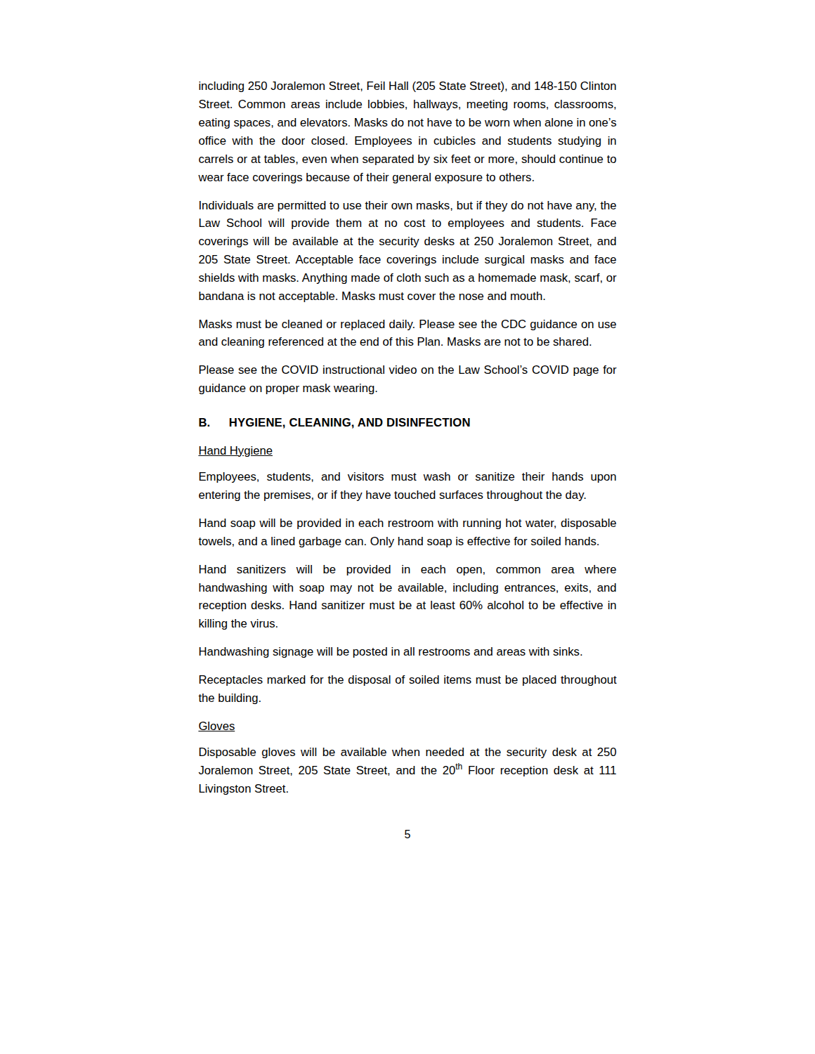including 250 Joralemon Street, Feil Hall (205 State Street), and 148-150 Clinton Street. Common areas include lobbies, hallways, meeting rooms, classrooms, eating spaces, and elevators. Masks do not have to be worn when alone in one’s office with the door closed. Employees in cubicles and students studying in carrels or at tables, even when separated by six feet or more, should continue to wear face coverings because of their general exposure to others.
Individuals are permitted to use their own masks, but if they do not have any, the Law School will provide them at no cost to employees and students. Face coverings will be available at the security desks at 250 Joralemon Street, and 205 State Street. Acceptable face coverings include surgical masks and face shields with masks. Anything made of cloth such as a homemade mask, scarf, or bandana is not acceptable. Masks must cover the nose and mouth.
Masks must be cleaned or replaced daily. Please see the CDC guidance on use and cleaning referenced at the end of this Plan. Masks are not to be shared.
Please see the COVID instructional video on the Law School’s COVID page for guidance on proper mask wearing.
B. Hygiene, Cleaning, and Disinfection
Hand Hygiene
Employees, students, and visitors must wash or sanitize their hands upon entering the premises, or if they have touched surfaces throughout the day.
Hand soap will be provided in each restroom with running hot water, disposable towels, and a lined garbage can. Only hand soap is effective for soiled hands.
Hand sanitizers will be provided in each open, common area where handwashing with soap may not be available, including entrances, exits, and reception desks. Hand sanitizer must be at least 60% alcohol to be effective in killing the virus.
Handwashing signage will be posted in all restrooms and areas with sinks.
Receptacles marked for the disposal of soiled items must be placed throughout the building.
Gloves
Disposable gloves will be available when needed at the security desk at 250 Joralemon Street, 205 State Street, and the 20th Floor reception desk at 111 Livingston Street.
5